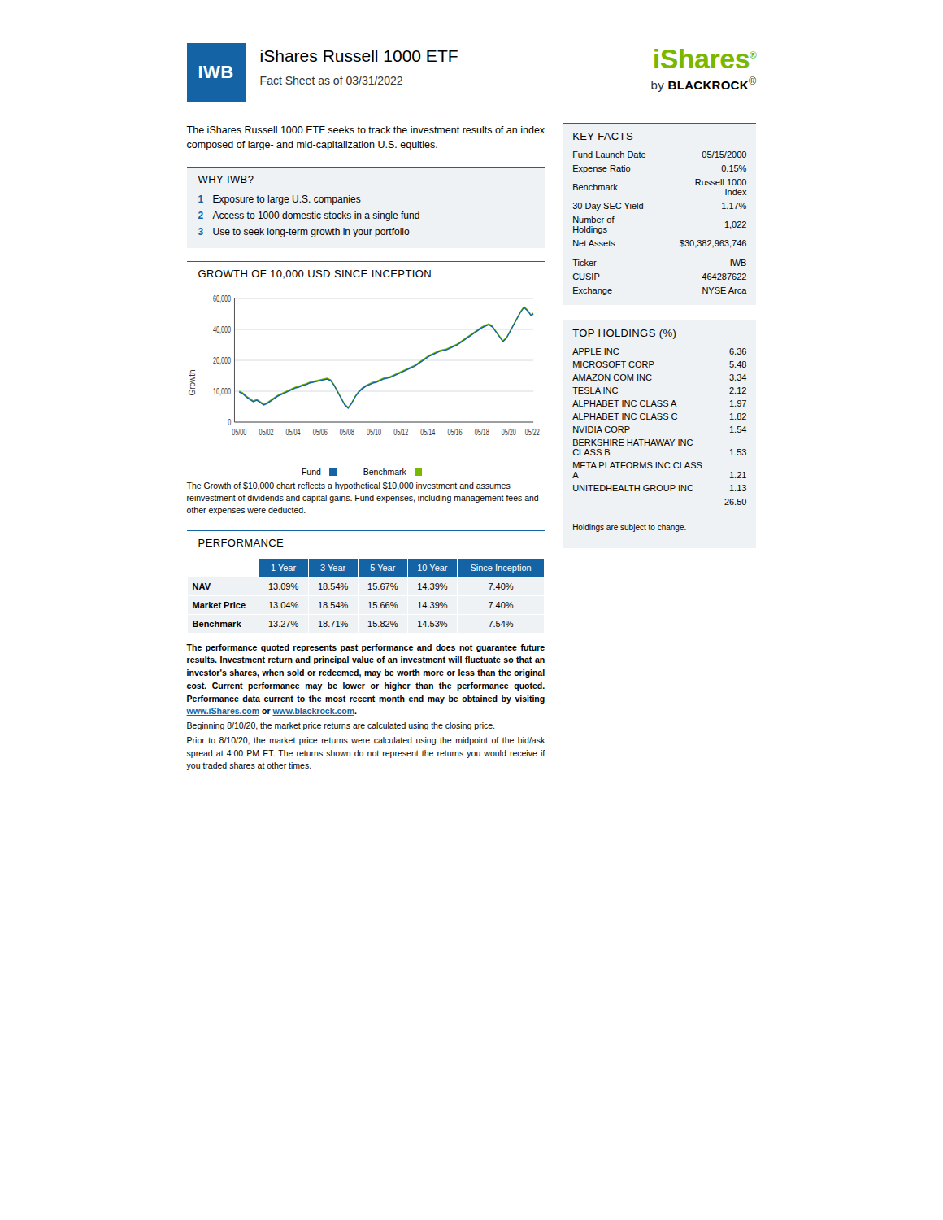IWB
iShares Russell 1000 ETF
Fact Sheet as of 03/31/2022
iShares®
by BLACKROCK®
The iShares Russell 1000 ETF seeks to track the investment results of an index composed of large- and mid-capitalization U.S. equities.
WHY IWB?
1 Exposure to large U.S. companies
2 Access to 1000 domestic stocks in a single fund
3 Use to seek long-term growth in your portfolio
GROWTH OF 10,000 USD SINCE INCEPTION
Growth
60,000 40,000 20,000 10,000 0 05/00 05/02 05/04 05/06 05/08 05/10 05/12 05/14 05/16 05/18 05/20 05/22
Fund Benchmark
The Growth of $10,000 chart reflects a hypothetical $10,000 investment and assumes reinvestment of dividends and capital gains. Fund expenses, including management fees and other expenses were deducted.
PERFORMANCE
| | 1 Year | 3 Year | 5 Year | 10 Year | Since Inception |
| --- | --- | --- | --- | --- | --- |
| NAV | 13.09% | 18.54% | 15.67% | 14.39% | 7.40% |
| Market Price | 13.04% | 18.54% | 15.66% | 14.39% | 7.40% |
| Benchmark | 13.27% | 18.71% | 15.82% | 14.53% | 7.54% |
The performance quoted represents past performance and does not guarantee future results. Investment return and principal value of an investment will fluctuate so that an investor's shares, when sold or redeemed, may be worth more or less than the original cost. Current performance may be lower or higher than the performance quoted. Performance data current to the most recent month end may be obtained by visiting www.iShares.com or www.blackrock.com.
Beginning 8/10/20, the market price returns are calculated using the closing price.
Prior to 8/10/20, the market price returns were calculated using the midpoint of the bid/ask spread at 4:00 PM ET. The returns shown do not represent the returns you would receive if you traded shares at other times.
KEY FACTS
| Fund Launch Date | 05/15/2000 |
| Expense Ratio | 0.15% |
| Benchmark | Russell 1000 Index |
| 30 Day SEC Yield | 1.17% |
| Number of Holdings | 1,022 |
| Net Assets | $30,382,963,746 |
| Ticker | IWB |
| CUSIP | 464287622 |
| Exchange | NYSE Arca |
TOP HOLDINGS (%)
| APPLE INC | 6.36 |
| MICROSOFT CORP | 5.48 |
| AMAZON COM INC | 3.34 |
| TESLA INC | 2.12 |
| ALPHABET INC CLASS A | 1.97 |
| ALPHABET INC CLASS C | 1.82 |
| NVIDIA CORP | 1.54 |
| BERKSHIRE HATHAWAY INC CLASS B | 1.53 |
| META PLATFORMS INC CLASS A | 1.21 |
| UNITEDHEALTH GROUP INC | 1.13 |
| | 26.50 |
Holdings are subject to change.